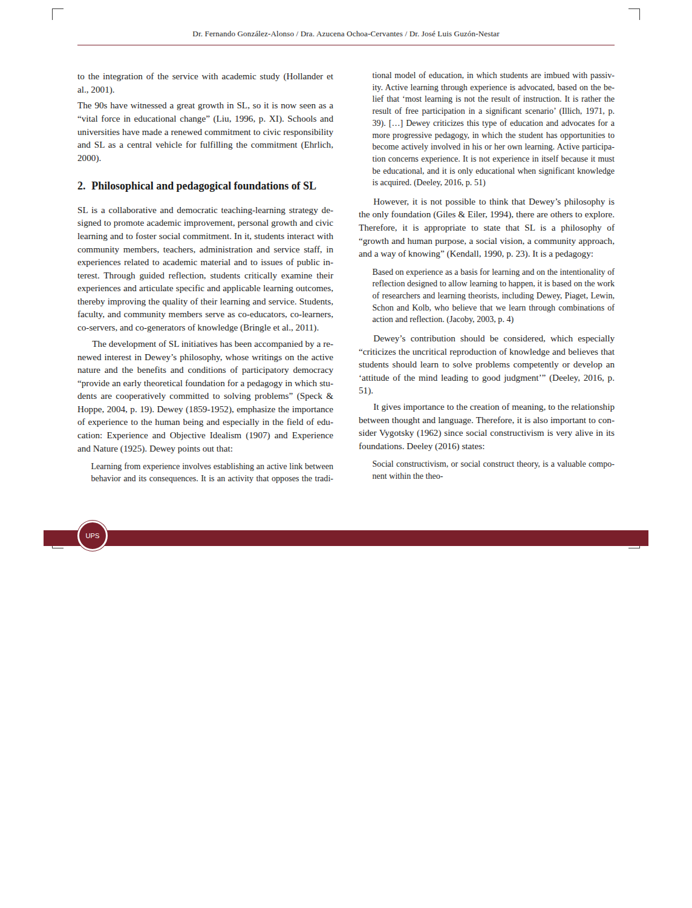Dr. Fernando González-Alonso / Dra. Azucena Ochoa-Cervantes / Dr. José Luis Guzón-Nestar
to the integration of the service with academic study (Hollander et al., 2001).
The 90s have witnessed a great growth in SL, so it is now seen as a “vital force in educational change” (Liu, 1996, p. XI). Schools and universities have made a renewed commitment to civic responsibility and SL as a central vehicle for fulfilling the commitment (Ehrlich, 2000).
2. Philosophical and pedagogical foundations of SL
SL is a collaborative and democratic teaching-learning strategy designed to promote academic improvement, personal growth and civic learning and to foster social commitment. In it, students interact with community members, teachers, administration and service staff, in experiences related to academic material and to issues of public interest. Through guided reflection, students critically examine their experiences and articulate specific and applicable learning outcomes, thereby improving the quality of their learning and service. Students, faculty, and community members serve as co-educators, co-learners, co-servers, and co-generators of knowledge (Bringle et al., 2011).
The development of SL initiatives has been accompanied by a renewed interest in Dewey’s philosophy, whose writings on the active nature and the benefits and conditions of participatory democracy “provide an early theoretical foundation for a pedagogy in which students are cooperatively committed to solving problems” (Speck & Hoppe, 2004, p. 19). Dewey (1859-1952), emphasize the importance of experience to the human being and especially in the field of education: Experience and Objective Idealism (1907) and Experience and Nature (1925). Dewey points out that:
Learning from experience involves establishing an active link between behavior and its consequences. It is an activity that opposes the traditional model of education, in which students are imbued with passivity. Active learning through experience is advocated, based on the belief that ‘most learning is not the result of instruction. It is rather the result of free participation in a significant scenario’ (Illich, 1971, p. 39). […] Dewey criticizes this type of education and advocates for a more progressive pedagogy, in which the student has opportunities to become actively involved in his or her own learning. Active participation concerns experience. It is not experience in itself because it must be educational, and it is only educational when significant knowledge is acquired. (Deeley, 2016, p. 51)
However, it is not possible to think that Dewey’s philosophy is the only foundation (Giles & Eiler, 1994), there are others to explore. Therefore, it is appropriate to state that SL is a philosophy of “growth and human purpose, a social vision, a community approach, and a way of knowing” (Kendall, 1990, p. 23). It is a pedagogy:
Based on experience as a basis for learning and on the intentionality of reflection designed to allow learning to happen, it is based on the work of researchers and learning theorists, including Dewey, Piaget, Lewin, Schon and Kolb, who believe that we learn through combinations of action and reflection. (Jacoby, 2003, p. 4)
Dewey’s contribution should be considered, which especially “criticizes the uncritical reproduction of knowledge and believes that students should learn to solve problems competently or develop an ‘attitude of the mind leading to good judgment’” (Deeley, 2016, p. 51).
It gives importance to the creation of meaning, to the relationship between thought and language. Therefore, it is also important to consider Vygotsky (1962) since social constructivism is very alive in its foundations. Deeley (2016) states:
Social constructivism, or social construct theory, is a valuable component within the theo-
UPS
76
© 2022, Universidad Politécnica Salesiana, Ecuador.